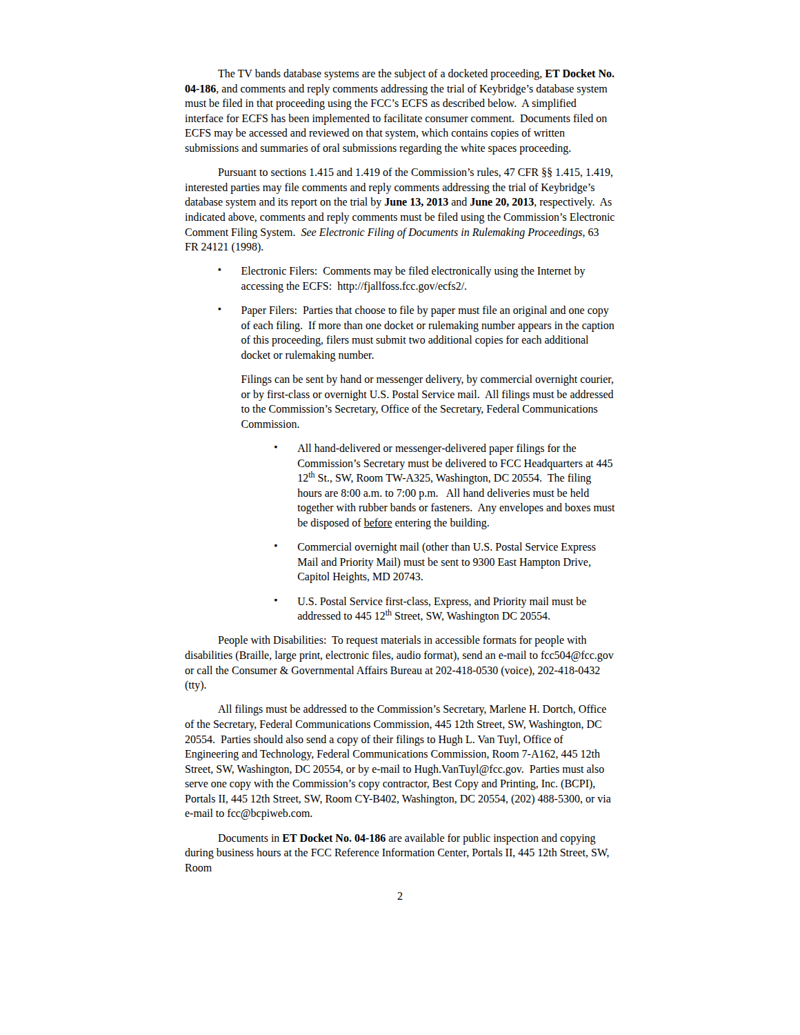The TV bands database systems are the subject of a docketed proceeding, ET Docket No. 04-186, and comments and reply comments addressing the trial of Keybridge’s database system must be filed in that proceeding using the FCC’s ECFS as described below. A simplified interface for ECFS has been implemented to facilitate consumer comment. Documents filed on ECFS may be accessed and reviewed on that system, which contains copies of written submissions and summaries of oral submissions regarding the white spaces proceeding.
Pursuant to sections 1.415 and 1.419 of the Commission’s rules, 47 CFR §§ 1.415, 1.419, interested parties may file comments and reply comments addressing the trial of Keybridge’s database system and its report on the trial by June 13, 2013 and June 20, 2013, respectively. As indicated above, comments and reply comments must be filed using the Commission’s Electronic Comment Filing System. See Electronic Filing of Documents in Rulemaking Proceedings, 63 FR 24121 (1998).
Electronic Filers: Comments may be filed electronically using the Internet by accessing the ECFS: http://fjallfoss.fcc.gov/ecfs2/.
Paper Filers: Parties that choose to file by paper must file an original and one copy of each filing. If more than one docket or rulemaking number appears in the caption of this proceeding, filers must submit two additional copies for each additional docket or rulemaking number.
Filings can be sent by hand or messenger delivery, by commercial overnight courier, or by first-class or overnight U.S. Postal Service mail. All filings must be addressed to the Commission’s Secretary, Office of the Secretary, Federal Communications Commission.
All hand-delivered or messenger-delivered paper filings for the Commission’s Secretary must be delivered to FCC Headquarters at 445 12th St., SW, Room TW-A325, Washington, DC 20554. The filing hours are 8:00 a.m. to 7:00 p.m. All hand deliveries must be held together with rubber bands or fasteners. Any envelopes and boxes must be disposed of before entering the building.
Commercial overnight mail (other than U.S. Postal Service Express Mail and Priority Mail) must be sent to 9300 East Hampton Drive, Capitol Heights, MD 20743.
U.S. Postal Service first-class, Express, and Priority mail must be addressed to 445 12th Street, SW, Washington DC 20554.
People with Disabilities: To request materials in accessible formats for people with disabilities (Braille, large print, electronic files, audio format), send an e-mail to fcc504@fcc.gov or call the Consumer & Governmental Affairs Bureau at 202-418-0530 (voice), 202-418-0432 (tty).
All filings must be addressed to the Commission’s Secretary, Marlene H. Dortch, Office of the Secretary, Federal Communications Commission, 445 12th Street, SW, Washington, DC 20554. Parties should also send a copy of their filings to Hugh L. Van Tuyl, Office of Engineering and Technology, Federal Communications Commission, Room 7-A162, 445 12th Street, SW, Washington, DC 20554, or by e-mail to Hugh.VanTuyl@fcc.gov. Parties must also serve one copy with the Commission’s copy contractor, Best Copy and Printing, Inc. (BCPI), Portals II, 445 12th Street, SW, Room CY-B402, Washington, DC 20554, (202) 488-5300, or via e-mail to fcc@bcpiweb.com.
Documents in ET Docket No. 04-186 are available for public inspection and copying during business hours at the FCC Reference Information Center, Portals II, 445 12th Street, SW, Room
2